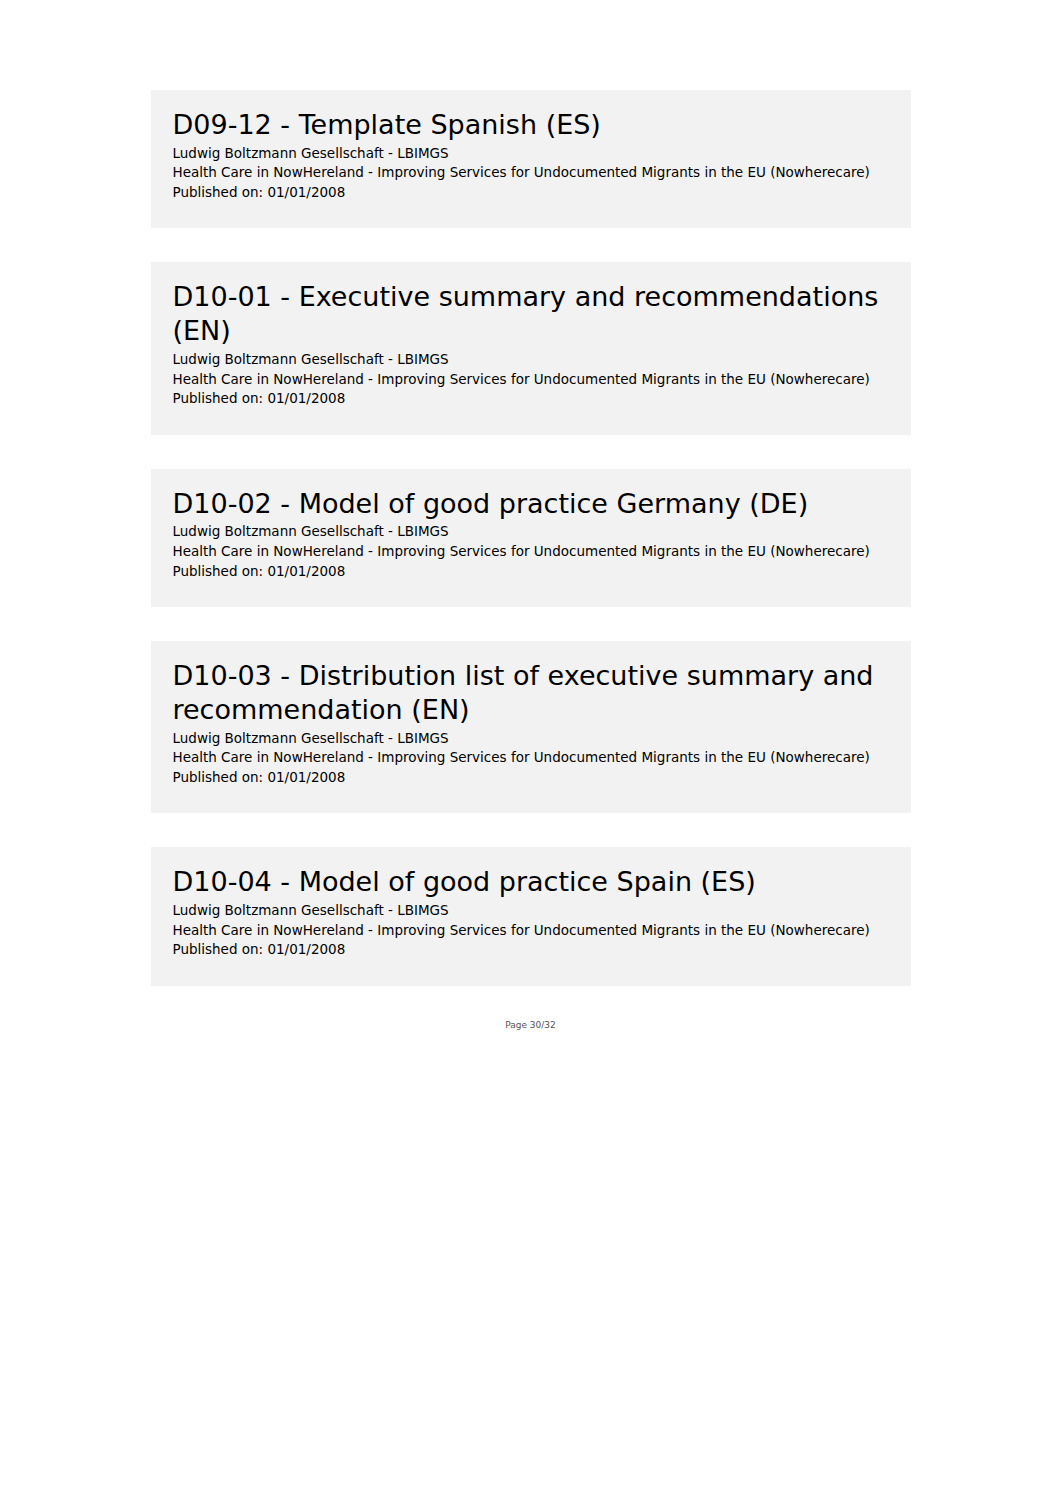D09-12 - Template Spanish (ES)
Ludwig Boltzmann Gesellschaft - LBIMGS
Health Care in NowHereland - Improving Services for Undocumented Migrants in the EU (Nowherecare)
Published on: 01/01/2008
D10-01 - Executive summary and recommendations (EN)
Ludwig Boltzmann Gesellschaft - LBIMGS
Health Care in NowHereland - Improving Services for Undocumented Migrants in the EU (Nowherecare)
Published on: 01/01/2008
D10-02 - Model of good practice Germany (DE)
Ludwig Boltzmann Gesellschaft - LBIMGS
Health Care in NowHereland - Improving Services for Undocumented Migrants in the EU (Nowherecare)
Published on: 01/01/2008
D10-03 - Distribution list of executive summary and recommendation (EN)
Ludwig Boltzmann Gesellschaft - LBIMGS
Health Care in NowHereland - Improving Services for Undocumented Migrants in the EU (Nowherecare)
Published on: 01/01/2008
D10-04 - Model of good practice Spain (ES)
Ludwig Boltzmann Gesellschaft - LBIMGS
Health Care in NowHereland - Improving Services for Undocumented Migrants in the EU (Nowherecare)
Published on: 01/01/2008
Page 30/32